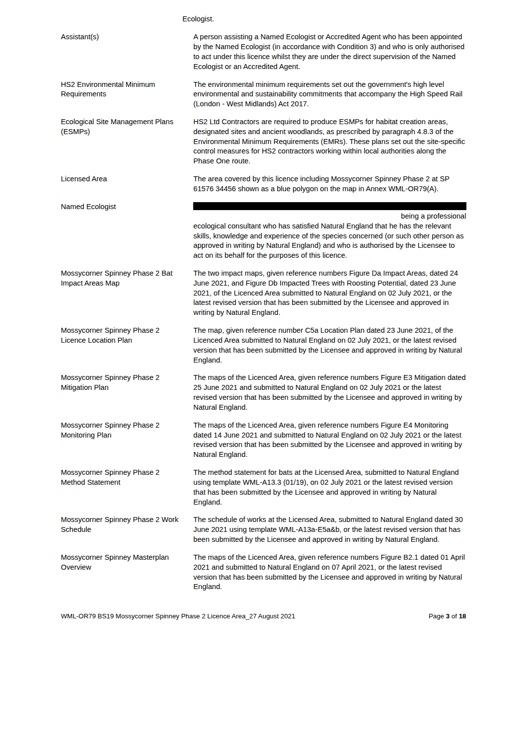Ecologist.
Assistant(s)
A person assisting a Named Ecologist or Accredited Agent who has been appointed by the Named Ecologist (in accordance with Condition 3) and who is only authorised to act under this licence whilst they are under the direct supervision of the Named Ecologist or an Accredited Agent.
HS2 Environmental Minimum Requirements
The environmental minimum requirements set out the government's high level environmental and sustainability commitments that accompany the High Speed Rail (London - West Midlands) Act 2017.
Ecological Site Management Plans (ESMPs)
HS2 Ltd Contractors are required to produce ESMPs for habitat creation areas, designated sites and ancient woodlands, as prescribed by paragraph 4.8.3 of the Environmental Minimum Requirements (EMRs). These plans set out the site-specific control measures for HS2 contractors working within local authorities along the Phase One route.
Licensed Area
The area covered by this licence including Mossycorner Spinney Phase 2 at SP 61576 34456 shown as a blue polygon on the map in Annex WML-OR79(A).
Named Ecologist
redacted
being a professional
ecological consultant who has satisfied Natural England that he has the relevant skills, knowledge and experience of the species concerned (or such other person as approved in writing by Natural England) and who is authorised by the Licensee to act on its behalf for the purposes of this licence.
Mossycorner Spinney Phase 2 Bat Impact Areas Map
The two impact maps, given reference numbers Figure Da Impact Areas, dated 24 June 2021, and Figure Db Impacted Trees with Roosting Potential, dated 23 June 2021, of the Licenced Area submitted to Natural England on 02 July 2021, or the latest revised version that has been submitted by the Licensee and approved in writing by Natural England.
Mossycorner Spinney Phase 2 Licence Location Plan
The map, given reference number C5a Location Plan dated 23 June 2021, of the Licenced Area submitted to Natural England on 02 July 2021, or the latest revised version that has been submitted by the Licensee and approved in writing by Natural England.
Mossycorner Spinney Phase 2 Mitigation Plan
The maps of the Licenced Area, given reference numbers Figure E3 Mitigation dated 25 June 2021 and submitted to Natural England on 02 July 2021 or the latest revised version that has been submitted by the Licensee and approved in writing by Natural England.
Mossycorner Spinney Phase 2 Monitoring Plan
The maps of the Licenced Area, given reference numbers Figure E4 Monitoring dated 14 June 2021 and submitted to Natural England on 02 July 2021 or the latest revised version that has been submitted by the Licensee and approved in writing by Natural England.
Mossycorner Spinney Phase 2 Method Statement
The method statement for bats at the Licensed Area, submitted to Natural England using template WML-A13.3 (01/19), on 02 July 2021 or the latest revised version that has been submitted by the Licensee and approved in writing by Natural England.
Mossycorner Spinney Phase 2 Work Schedule
The schedule of works at the Licensed Area, submitted to Natural England dated 30 June 2021 using template WML-A13a-E5a&b, or the latest revised version that has been submitted by the Licensee and approved in writing by Natural England.
Mossycorner Spinney Masterplan Overview
The maps of the Licenced Area, given reference numbers Figure B2.1 dated 01 April 2021 and submitted to Natural England on 07 April 2021, or the latest revised version that has been submitted by the Licensee and approved in writing by Natural England.
WML-OR79 BS19 Mossycorner Spinney Phase 2 Licence Area_27 August 2021
Page 3 of 18